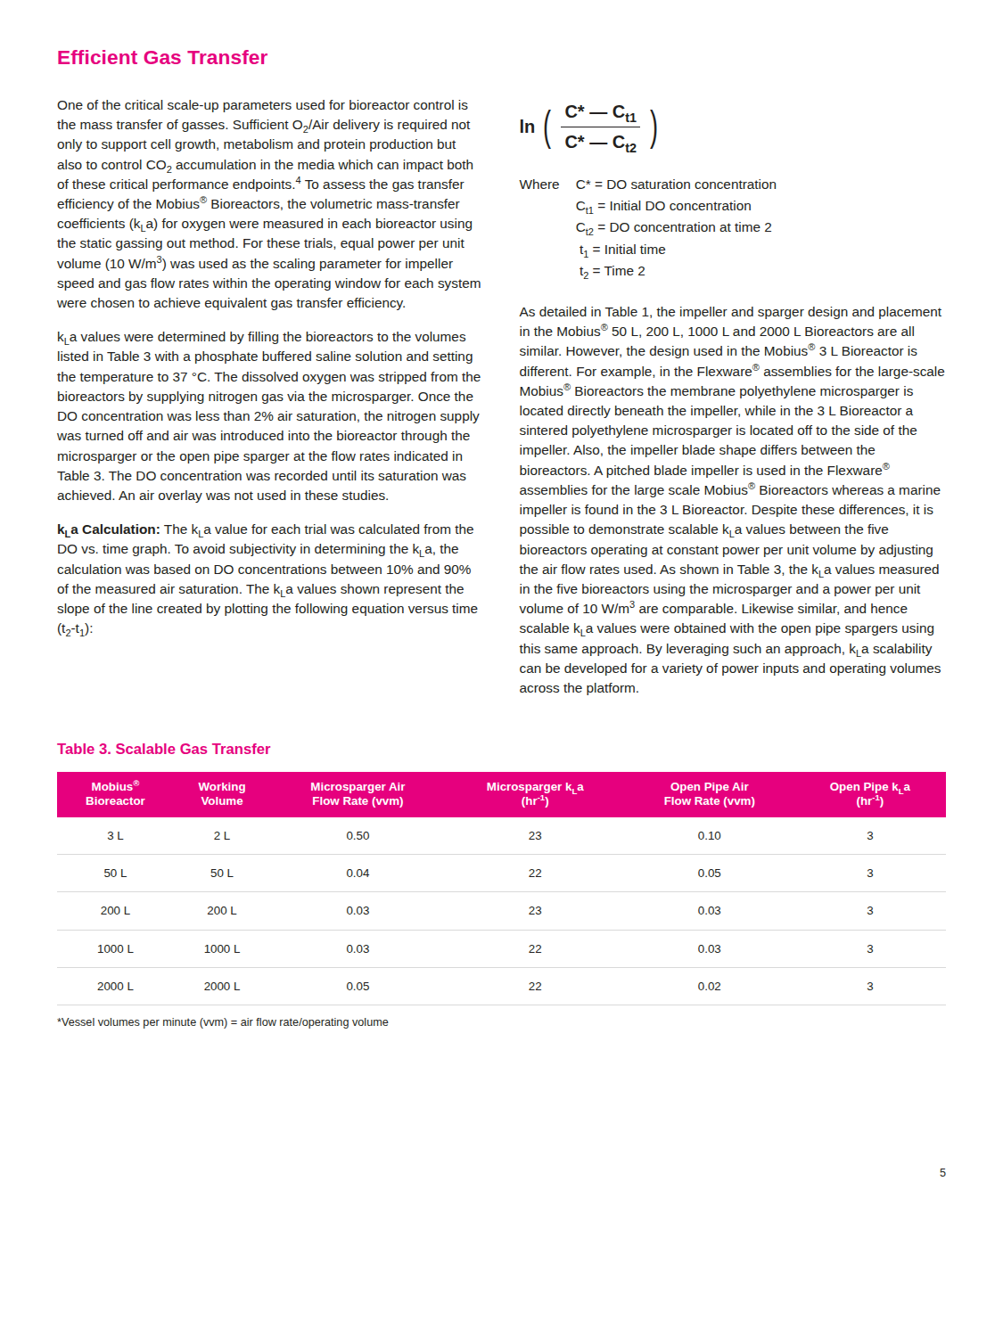Efficient Gas Transfer
One of the critical scale-up parameters used for bioreactor control is the mass transfer of gasses. Sufficient O2/Air delivery is required not only to support cell growth, metabolism and protein production but also to control CO2 accumulation in the media which can impact both of these critical performance endpoints.4 To assess the gas transfer efficiency of the Mobius® Bioreactors, the volumetric mass-transfer coefficients (kLa) for oxygen were measured in each bioreactor using the static gassing out method. For these trials, equal power per unit volume (10 W/m3) was used as the scaling parameter for impeller speed and gas flow rates within the operating window for each system were chosen to achieve equivalent gas transfer efficiency.
kLa values were determined by filling the bioreactors to the volumes listed in Table 3 with a phosphate buffered saline solution and setting the temperature to 37 °C. The dissolved oxygen was stripped from the bioreactors by supplying nitrogen gas via the microsparger. Once the DO concentration was less than 2% air saturation, the nitrogen supply was turned off and air was introduced into the bioreactor through the microsparger or the open pipe sparger at the flow rates indicated in Table 3. The DO concentration was recorded until its saturation was achieved. An air overlay was not used in these studies.
kLa Calculation: The kLa value for each trial was calculated from the DO vs. time graph. To avoid subjectivity in determining the kLa, the calculation was based on DO concentrations between 10% and 90% of the measured air saturation. The kLa values shown represent the slope of the line created by plotting the following equation versus time (t2-t1):
ln ( C* — Ct1 C* — Ct2 )
Where
C* = DO saturation concentration
Ct1 = Initial DO concentration
Ct2 = DO concentration at time 2
t1 = Initial time
t2 = Time 2
As detailed in Table 1, the impeller and sparger design and placement in the Mobius® 50 L, 200 L, 1000 L and 2000 L Bioreactors are all similar. However, the design used in the Mobius® 3 L Bioreactor is different. For example, in the Flexware® assemblies for the large-scale Mobius® Bioreactors the membrane polyethylene microsparger is located directly beneath the impeller, while in the 3 L Bioreactor a sintered polyethylene microsparger is located off to the side of the impeller. Also, the impeller blade shape differs between the bioreactors. A pitched blade impeller is used in the Flexware® assemblies for the large scale Mobius® Bioreactors whereas a marine impeller is found in the 3 L Bioreactor. Despite these differences, it is possible to demonstrate scalable kLa values between the five bioreactors operating at constant power per unit volume by adjusting the air flow rates used. As shown in Table 3, the kLa values measured in the five bioreactors using the microsparger and a power per unit volume of 10 W/m3 are comparable. Likewise similar, and hence scalable kLa values were obtained with the open pipe spargers using this same approach. By leveraging such an approach, kLa scalability can be developed for a variety of power inputs and operating volumes across the platform.
Table 3. Scalable Gas Transfer
| Mobius ® Bioreactor | Working Volume | Microsparger Air Flow Rate (vvm) | Microsparger k L a (hr -1 ) | Open Pipe Air Flow Rate (vvm) | Open Pipe k L a (hr -1 ) |
| --- | --- | --- | --- | --- | --- |
| 3 L | 2 L | 0.50 | 23 | 0.10 | 3 |
| 50 L | 50 L | 0.04 | 22 | 0.05 | 3 |
| 200 L | 200 L | 0.03 | 23 | 0.03 | 3 |
| 1000 L | 1000 L | 0.03 | 22 | 0.03 | 3 |
| 2000 L | 2000 L | 0.05 | 22 | 0.02 | 3 |
*Vessel volumes per minute (vvm) = air flow rate/operating volume
5